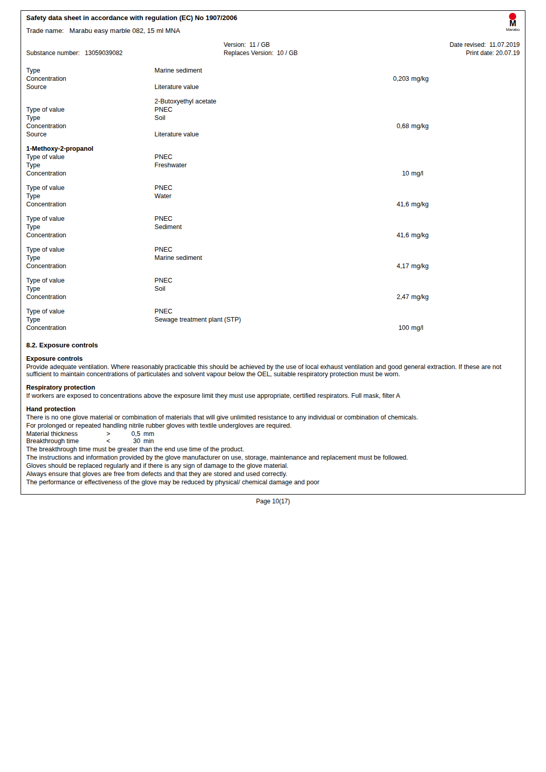M
Marabu
Safety data sheet in accordance with regulation (EC) No 1907/2006
Trade name: Marabu easy marble 082, 15 ml MNA
| | Version: 11 / GB | Date revised: 11.07.2019 |
| Substance number: 13059039082 | Replaces Version: 10 / GB | Print date: 20.07.19 |
| Type | Marine sediment | | |
| Concentration | | 0,203 | mg/kg |
| Source | Literature value | | |
| | 2-Butoxyethyl acetate | | |
| Type of value | PNEC | | |
| Type | Soil | | |
| Concentration | | 0,68 | mg/kg |
| Source | Literature value | | |
| 1-Methoxy-2-propanol |
| Type of value | PNEC | | |
| Type | Freshwater | | |
| Concentration | | 10 | mg/l |
| Type of value | PNEC | | |
| Type | Water | | |
| Concentration | | 41,6 | mg/kg |
| Type of value | PNEC | | |
| Type | Sediment | | |
| Concentration | | 41,6 | mg/kg |
| Type of value | PNEC | | |
| Type | Marine sediment | | |
| Concentration | | 4,17 | mg/kg |
| Type of value | PNEC | | |
| Type | Soil | | |
| Concentration | | 2,47 | mg/kg |
| Type of value | PNEC | | |
| Type | Sewage treatment plant (STP) | | |
| Concentration | | 100 | mg/l |
8.2. Exposure controls
Exposure controls
Provide adequate ventilation. Where reasonably practicable this should be achieved by the use of local exhaust ventilation and good general extraction. If these are not sufficient to maintain concentrations of particulates and solvent vapour below the OEL, suitable respiratory protection must be worn.
Respiratory protection
If workers are exposed to concentrations above the exposure limit they must use appropriate, certified respirators. Full mask, filter A
Hand protection
There is no one glove material or combination of materials that will give unlimited resistance to any individual or combination of chemicals.
For prolonged or repeated handling nitrile rubber gloves with textile undergloves are required.
| Material thickness | > | 0,5 | mm |
| Breakthrough time | < | 30 | min |
The breakthrough time must be greater than the end use time of the product.
The instructions and information provided by the glove manufacturer on use, storage, maintenance and replacement must be followed.
Gloves should be replaced regularly and if there is any sign of damage to the glove material.
Always ensure that gloves are free from defects and that they are stored and used correctly.
The performance or effectiveness of the glove may be reduced by physical/ chemical damage and poor
Page 10(17)